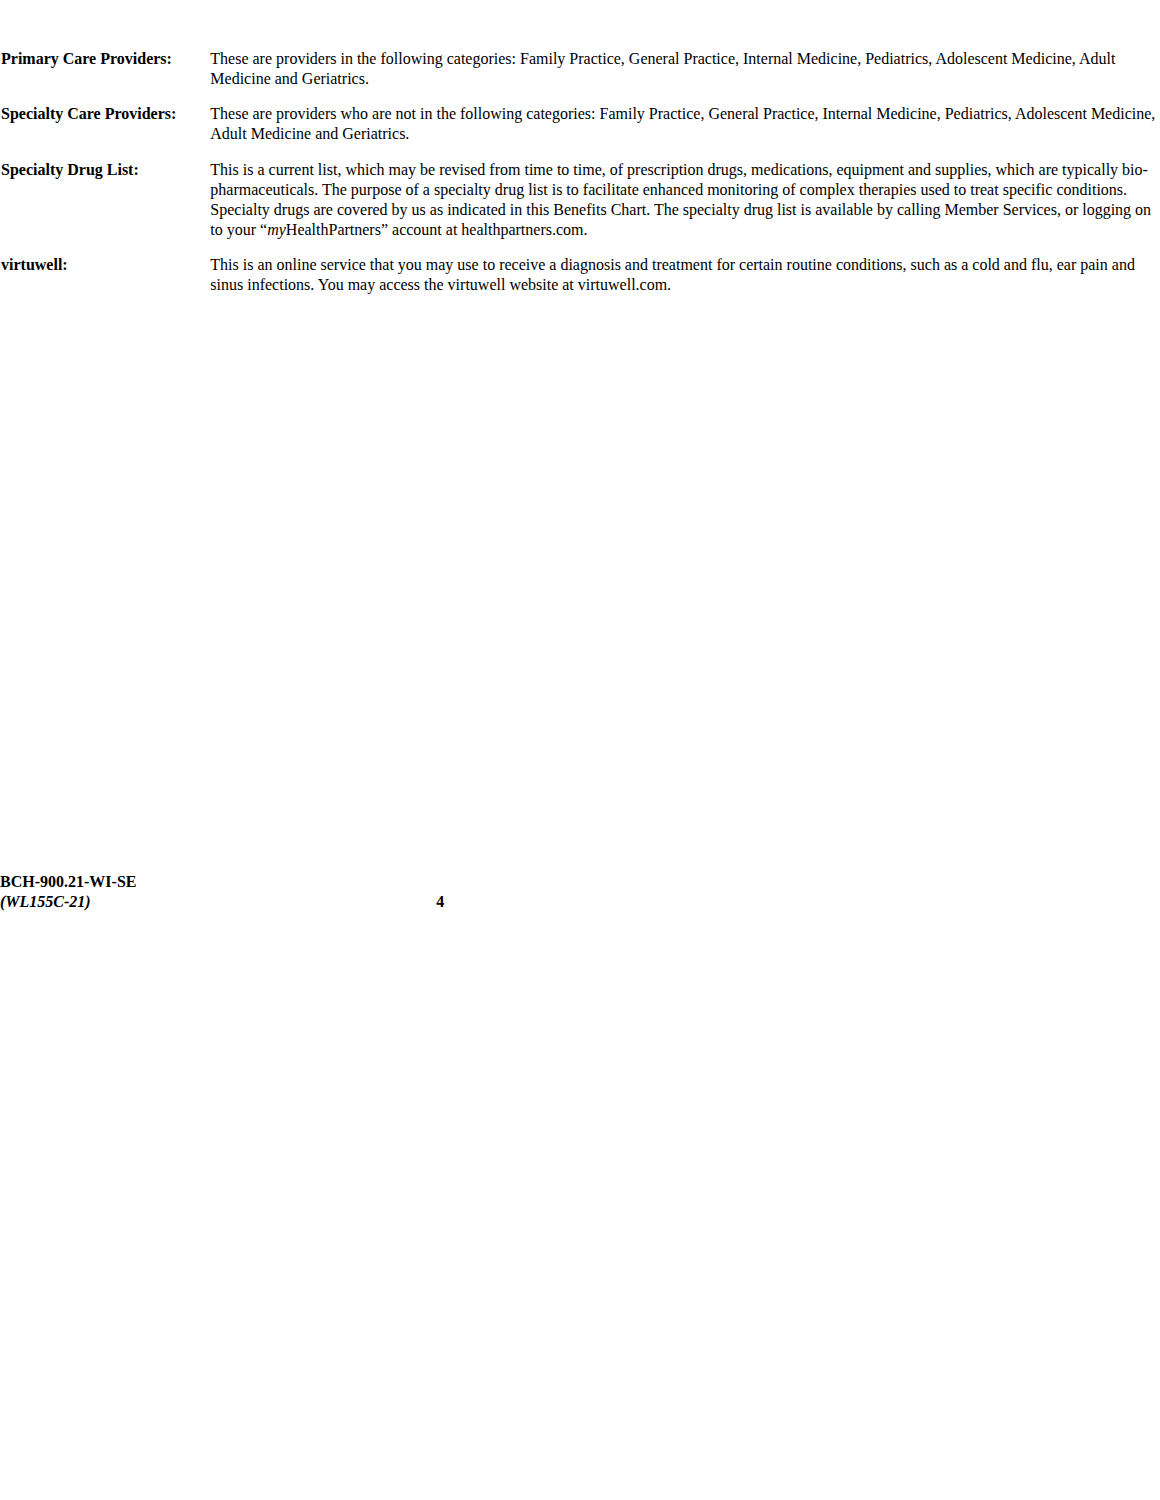| Primary Care Providers: | These are providers in the following categories: Family Practice, General Practice, Internal Medicine, Pediatrics, Adolescent Medicine, Adult Medicine and Geriatrics. |
| Specialty Care Providers: | These are providers who are not in the following categories: Family Practice, General Practice, Internal Medicine, Pediatrics, Adolescent Medicine, Adult Medicine and Geriatrics. |
| Specialty Drug List: | This is a current list, which may be revised from time to time, of prescription drugs, medications, equipment and supplies, which are typically bio-pharmaceuticals. The purpose of a specialty drug list is to facilitate enhanced monitoring of complex therapies used to treat specific conditions. Specialty drugs are covered by us as indicated in this Benefits Chart. The specialty drug list is available by calling Member Services, or logging on to your “ my HealthPartners” account at healthpartners.com. |
| virtuwell: | This is an online service that you may use to receive a diagnosis and treatment for certain routine conditions, such as a cold and flu, ear pain and sinus infections. You may access the virtuwell website at virtuwell.com. |
BCH-900.21-WI-SE
(WL155C-21) 4